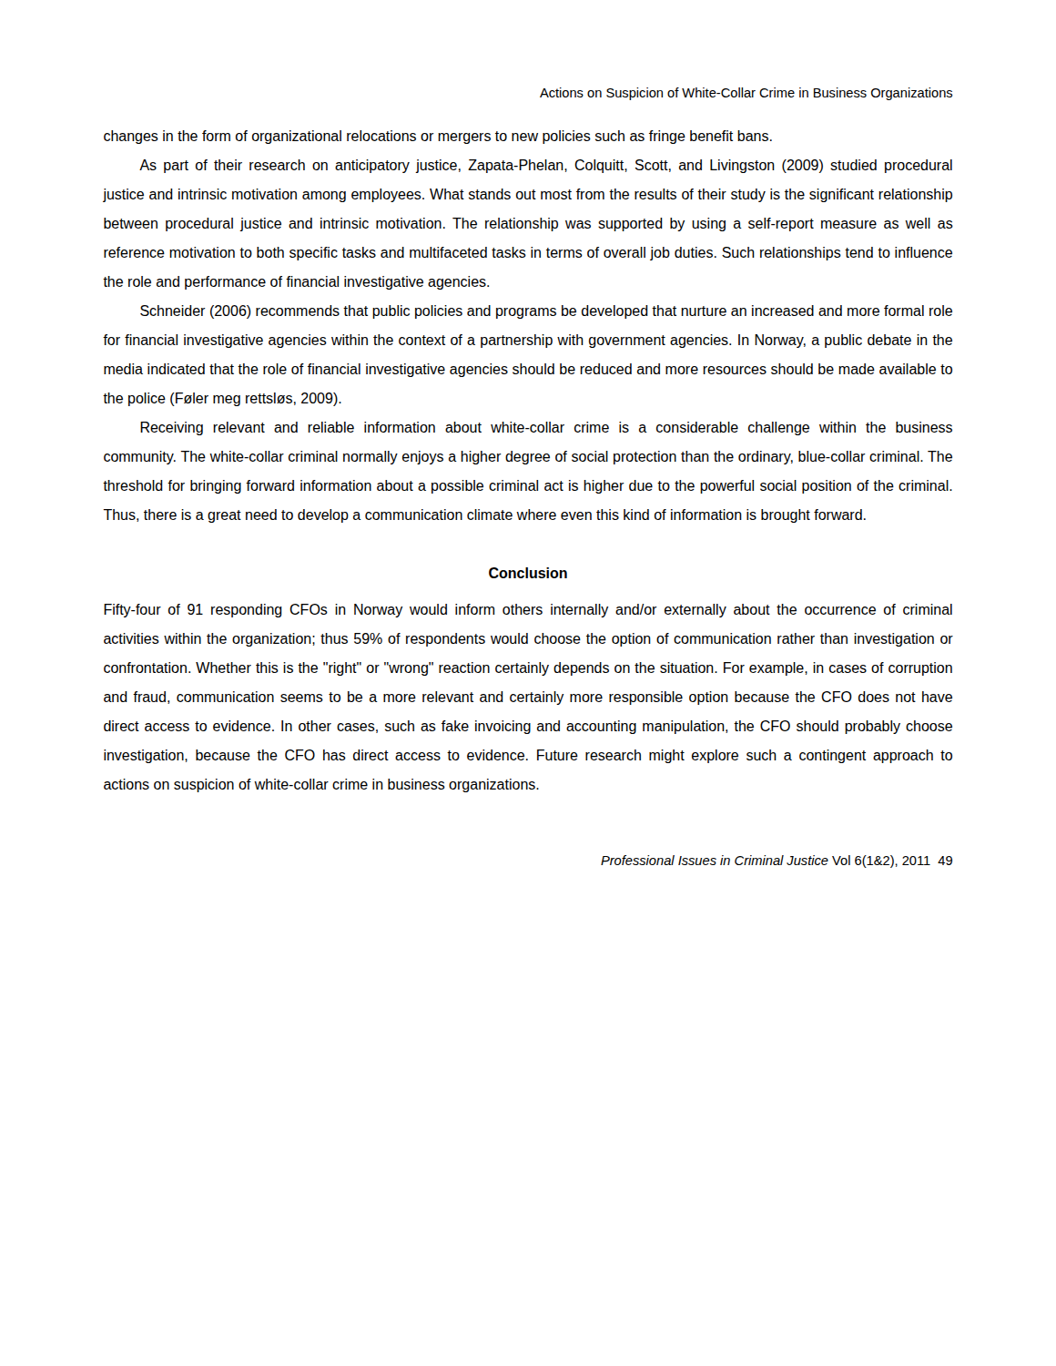Actions on Suspicion of White-Collar Crime in Business Organizations
changes in the form of organizational relocations or mergers to new policies such as fringe benefit bans.
As part of their research on anticipatory justice, Zapata-Phelan, Colquitt, Scott, and Livingston (2009) studied procedural justice and intrinsic motivation among employees. What stands out most from the results of their study is the significant relationship between procedural justice and intrinsic motivation. The relationship was supported by using a self-report measure as well as reference motivation to both specific tasks and multifaceted tasks in terms of overall job duties. Such relationships tend to influence the role and performance of financial investigative agencies.
Schneider (2006) recommends that public policies and programs be developed that nurture an increased and more formal role for financial investigative agencies within the context of a partnership with government agencies. In Norway, a public debate in the media indicated that the role of financial investigative agencies should be reduced and more resources should be made available to the police (Føler meg rettsløs, 2009).
Receiving relevant and reliable information about white-collar crime is a considerable challenge within the business community. The white-collar criminal normally enjoys a higher degree of social protection than the ordinary, blue-collar criminal. The threshold for bringing forward information about a possible criminal act is higher due to the powerful social position of the criminal. Thus, there is a great need to develop a communication climate where even this kind of information is brought forward.
Conclusion
Fifty-four of 91 responding CFOs in Norway would inform others internally and/or externally about the occurrence of criminal activities within the organization; thus 59% of respondents would choose the option of communication rather than investigation or confrontation. Whether this is the "right" or "wrong" reaction certainly depends on the situation. For example, in cases of corruption and fraud, communication seems to be a more relevant and certainly more responsible option because the CFO does not have direct access to evidence. In other cases, such as fake invoicing and accounting manipulation, the CFO should probably choose investigation, because the CFO has direct access to evidence. Future research might explore such a contingent approach to actions on suspicion of white-collar crime in business organizations.
Professional Issues in Criminal Justice Vol 6(1&2), 2011 49